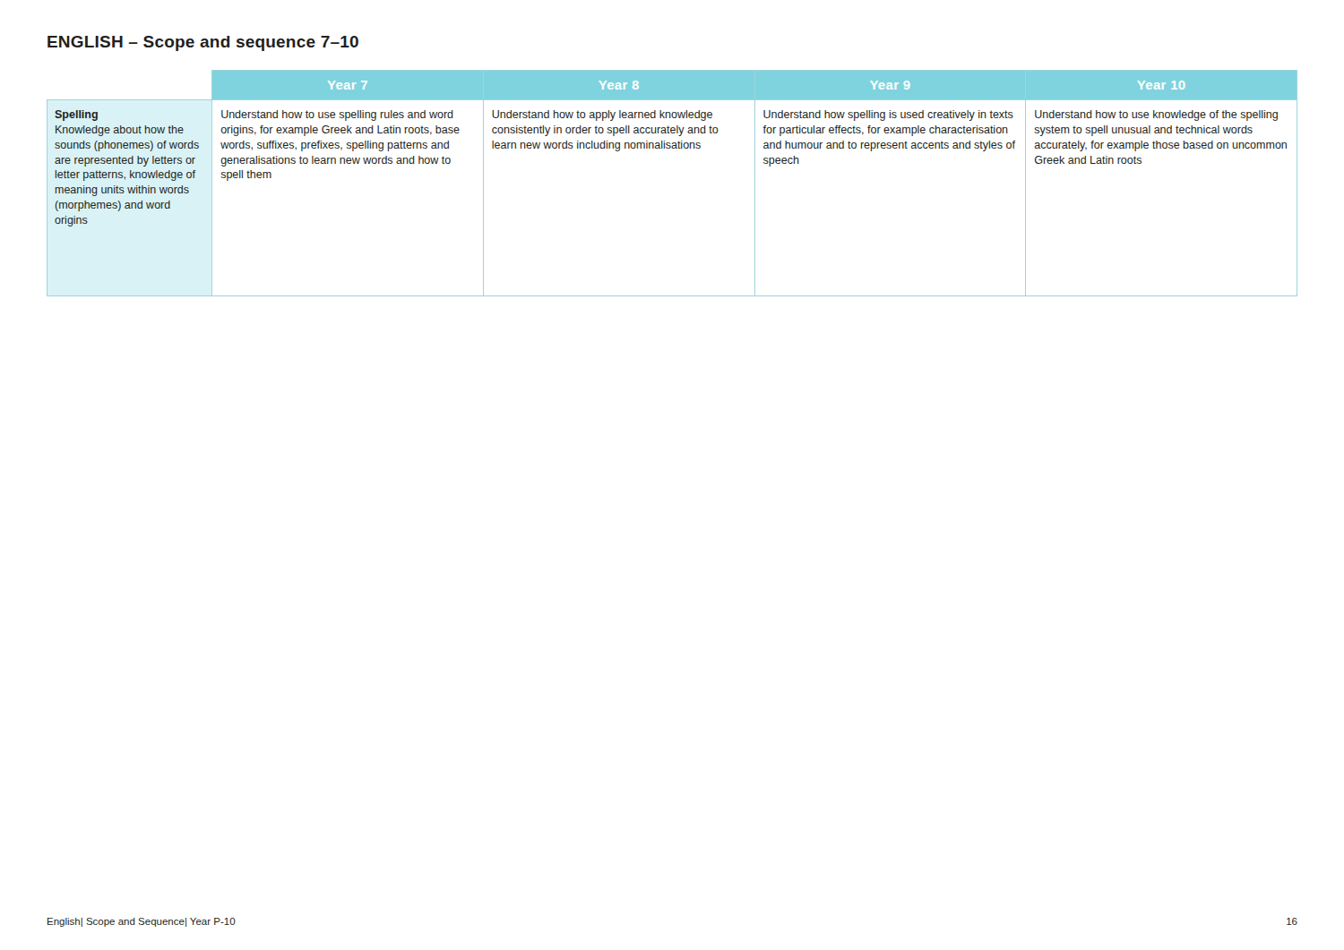ENGLISH – Scope and sequence 7–10
| | Year 7 | Year 8 | Year 9 | Year 10 |
| --- | --- | --- | --- | --- |
| Spelling Knowledge about how the sounds (phonemes) of words are represented by letters or letter patterns, knowledge of meaning units within words (morphemes) and word origins | Understand how to use spelling rules and word origins, for example Greek and Latin roots, base words, suffixes, prefixes, spelling patterns and generalisations to learn new words and how to spell them | Understand how to apply learned knowledge consistently in order to spell accurately and to learn new words including nominalisations | Understand how spelling is used creatively in texts for particular effects, for example characterisation and humour and to represent accents and styles of speech | Understand how to use knowledge of the spelling system to spell unusual and technical words accurately, for example those based on uncommon Greek and Latin roots |
English| Scope and Sequence| Year P-10 16